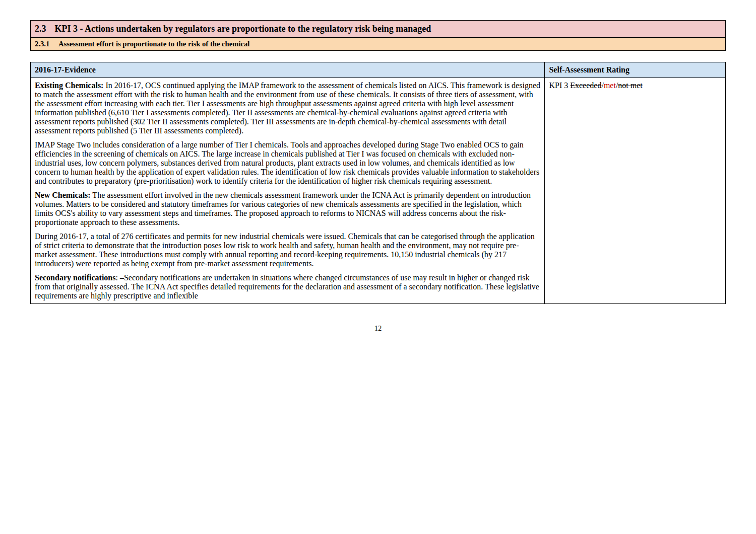2.3 KPI 3 - Actions undertaken by regulators are proportionate to the regulatory risk being managed
2.3.1 Assessment effort is proportionate to the risk of the chemical
| 2016-17-Evidence | Self-Assessment Rating |
| --- | --- |
| Existing Chemicals: In 2016-17, OCS continued applying the IMAP framework to the assessment of chemicals listed on AICS. This framework is designed to match the assessment effort with the risk to human health and the environment from use of these chemicals. It consists of three tiers of assessment, with the assessment effort increasing with each tier. Tier I assessments are high throughput assessments against agreed criteria with high level assessment information published (6,610 Tier I assessments completed). Tier II assessments are chemical-by-chemical evaluations against agreed criteria with assessment reports published (302 Tier II assessments completed). Tier III assessments are in-depth chemical-by-chemical assessments with detail assessment reports published (5 Tier III assessments completed). IMAP Stage Two includes consideration of a large number of Tier I chemicals. Tools and approaches developed during Stage Two enabled OCS to gain efficiencies in the screening of chemicals on AICS. The large increase in chemicals published at Tier I was focused on chemicals with excluded non-industrial uses, low concern polymers, substances derived from natural products, plant extracts used in low volumes, and chemicals identified as low concern to human health by the application of expert validation rules. The identification of low risk chemicals provides valuable information to stakeholders and contributes to preparatory (pre-prioritisation) work to identify criteria for the identification of higher risk chemicals requiring assessment. New Chemicals: The assessment effort involved in the new chemicals assessment framework under the ICNA Act is primarily dependent on introduction volumes. Matters to be considered and statutory timeframes for various categories of new chemicals assessments are specified in the legislation, which limits OCS's ability to vary assessment steps and timeframes. The proposed approach to reforms to NICNAS will address concerns about the risk-proportionate approach to these assessments. During 2016-17, a total of 276 certificates and permits for new industrial chemicals were issued. Chemicals that can be categorised through the application of strict criteria to demonstrate that the introduction poses low risk to work health and safety, human health and the environment, may not require pre-market assessment. These introductions must comply with annual reporting and record-keeping requirements. 10,150 industrial chemicals (by 217 introducers) were reported as being exempt from pre-market assessment requirements. Secondary notifications : –Secondary notifications are undertaken in situations where changed circumstances of use may result in higher or changed risk from that originally assessed. The ICNA Act specifies detailed requirements for the declaration and assessment of a secondary notification. These legislative requirements are highly prescriptive and inflexible | KPI 3 Exceeded / met / not met |
12